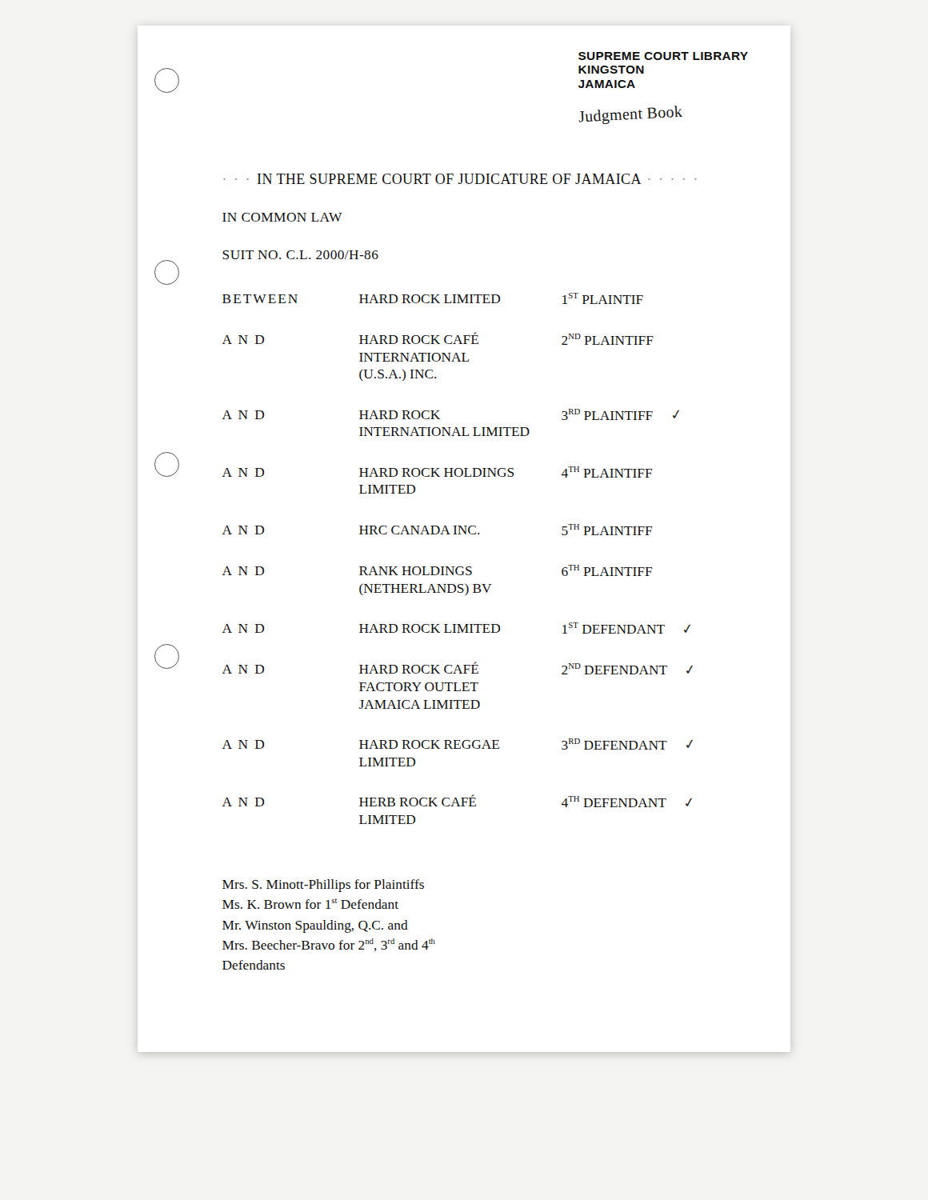SUPREME COURT LIBRARY
KINGSTON
JAMAICA
Judgment Book
IN THE SUPREME COURT OF JUDICATURE OF JAMAICA
IN COMMON LAW
SUIT NO. C.L. 2000/H-86
| BETWEEN | HARD ROCK LIMITED | 1 ST PLAINTIF |
| A N D | HARD ROCK CAFÉ INTERNATIONAL (U.S.A.) INC. | 2 ND PLAINTIFF |
| A N D | HARD ROCK INTERNATIONAL LIMITED | 3 RD PLAINTIFF ✓ |
| A N D | HARD ROCK HOLDINGS LIMITED | 4 TH PLAINTIFF |
| A N D | HRC CANADA INC. | 5 TH PLAINTIFF |
| A N D | RANK HOLDINGS (NETHERLANDS) BV | 6 TH PLAINTIFF |
| A N D | HARD ROCK LIMITED | 1 ST DEFENDANT ✓ |
| A N D | HARD ROCK CAFÉ FACTORY OUTLET JAMAICA LIMITED | 2 ND DEFENDANT ✓ |
| A N D | HARD ROCK REGGAE LIMITED | 3 RD DEFENDANT ✓ |
| A N D | HERB ROCK CAFÉ LIMITED | 4 TH DEFENDANT ✓ |
Mrs. S. Minott-Phillips for Plaintiffs
Ms. K. Brown for 1st Defendant
Mr. Winston Spaulding, Q.C. and
Mrs. Beecher-Bravo for 2nd, 3rd and 4th
Defendants